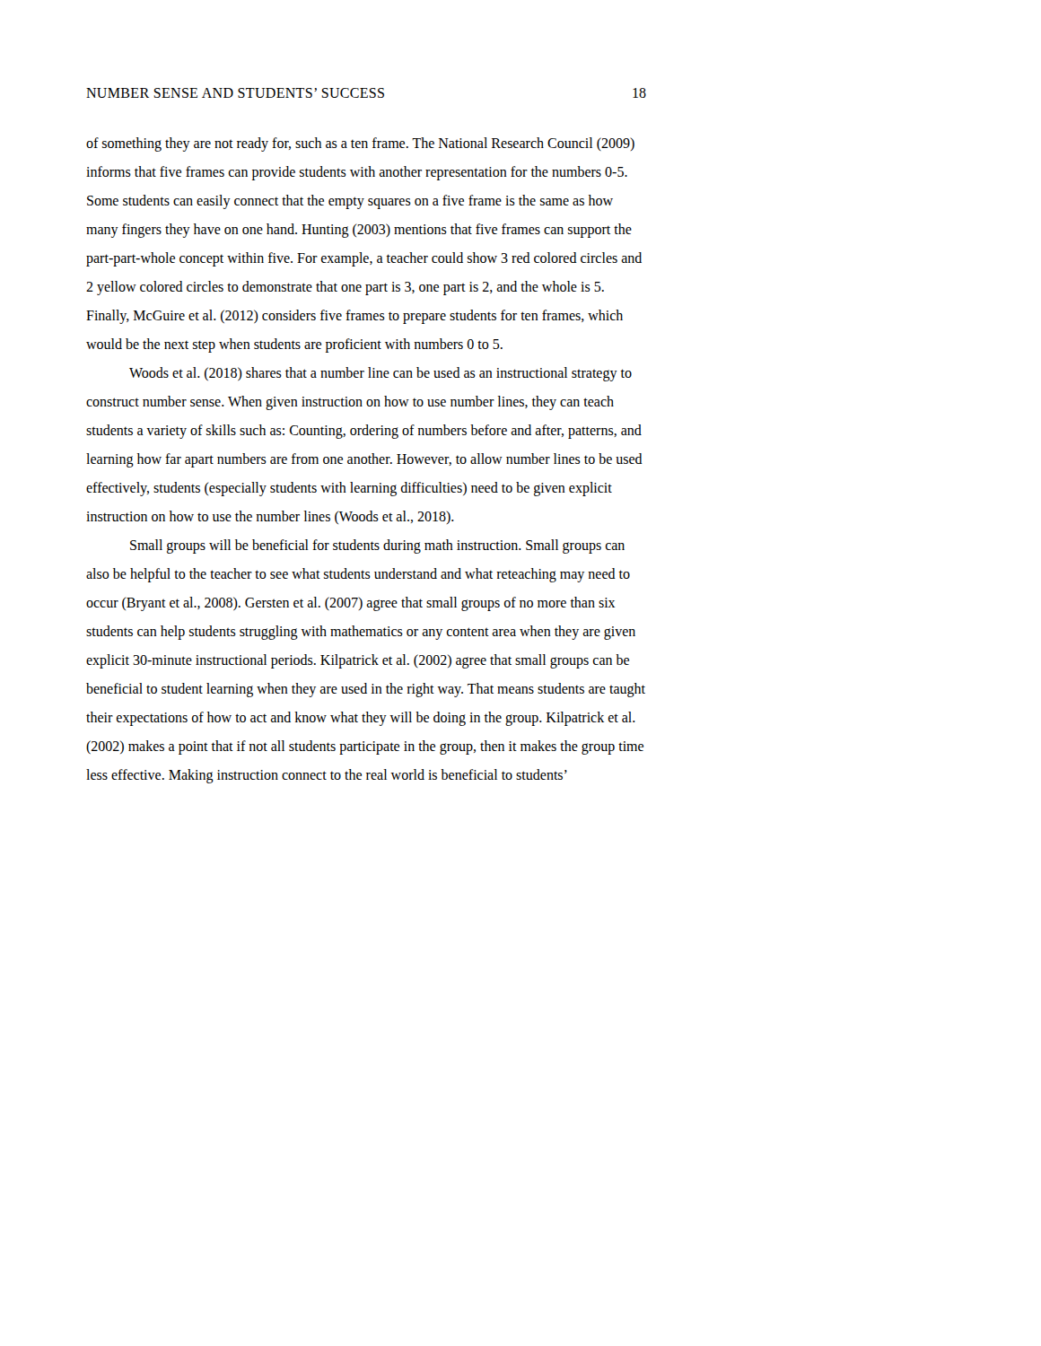Number Sense and Students’ Success 18
of something they are not ready for, such as a ten frame. The National Research Council (2009) informs that five frames can provide students with another representation for the numbers 0-5. Some students can easily connect that the empty squares on a five frame is the same as how many fingers they have on one hand. Hunting (2003) mentions that five frames can support the part-part-whole concept within five. For example, a teacher could show 3 red colored circles and 2 yellow colored circles to demonstrate that one part is 3, one part is 2, and the whole is 5. Finally, McGuire et al. (2012) considers five frames to prepare students for ten frames, which would be the next step when students are proficient with numbers 0 to 5.
Woods et al. (2018) shares that a number line can be used as an instructional strategy to construct number sense. When given instruction on how to use number lines, they can teach students a variety of skills such as: Counting, ordering of numbers before and after, patterns, and learning how far apart numbers are from one another. However, to allow number lines to be used effectively, students (especially students with learning difficulties) need to be given explicit instruction on how to use the number lines (Woods et al., 2018).
Small groups will be beneficial for students during math instruction. Small groups can also be helpful to the teacher to see what students understand and what reteaching may need to occur (Bryant et al., 2008). Gersten et al. (2007) agree that small groups of no more than six students can help students struggling with mathematics or any content area when they are given explicit 30-minute instructional periods. Kilpatrick et al. (2002) agree that small groups can be beneficial to student learning when they are used in the right way. That means students are taught their expectations of how to act and know what they will be doing in the group. Kilpatrick et al. (2002) makes a point that if not all students participate in the group, then it makes the group time less effective. Making instruction connect to the real world is beneficial to students’